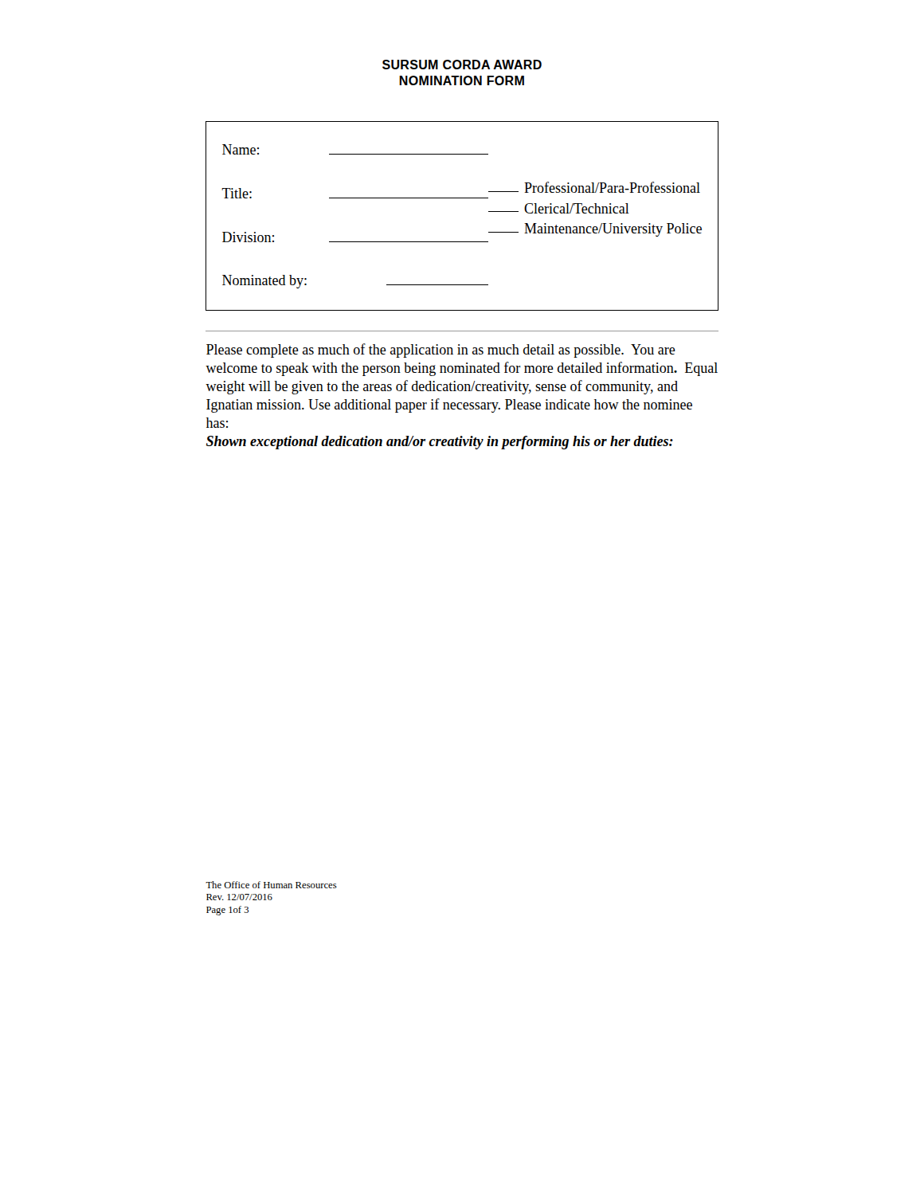SURSUM CORDA AWARD NOMINATION FORM
| Name: Title: Division: Nominated by: | Professional/Para-Professional Clerical/Technical Maintenance/University Police |
Please complete as much of the application in as much detail as possible. You are welcome to speak with the person being nominated for more detailed information. Equal weight will be given to the areas of dedication/creativity, sense of community, and Ignatian mission. Use additional paper if necessary. Please indicate how the nominee has:
Shown exceptional dedication and/or creativity in performing his or her duties:
The Office of Human Resources
Rev. 12/07/2016
Page 1of 3